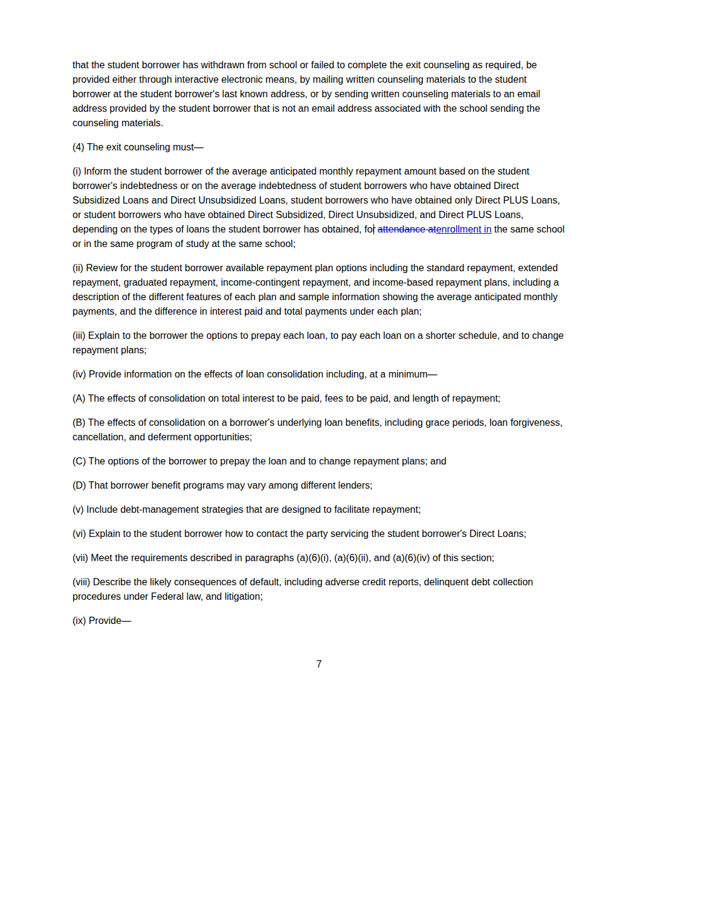that the student borrower has withdrawn from school or failed to complete the exit counseling as required, be provided either through interactive electronic means, by mailing written counseling materials to the student borrower at the student borrower's last known address, or by sending written counseling materials to an email address provided by the student borrower that is not an email address associated with the school sending the counseling materials.
(4) The exit counseling must—
(i) Inform the student borrower of the average anticipated monthly repayment amount based on the student borrower's indebtedness or on the average indebtedness of student borrowers who have obtained Direct Subsidized Loans and Direct Unsubsidized Loans, student borrowers who have obtained only Direct PLUS Loans, or student borrowers who have obtained Direct Subsidized, Direct Unsubsidized, and Direct PLUS Loans, depending on the types of loans the student borrower has obtained, for attendance at enrollment in the same school or in the same program of study at the same school;
(ii) Review for the student borrower available repayment plan options including the standard repayment, extended repayment, graduated repayment, income-contingent repayment, and income-based repayment plans, including a description of the different features of each plan and sample information showing the average anticipated monthly payments, and the difference in interest paid and total payments under each plan;
(iii) Explain to the borrower the options to prepay each loan, to pay each loan on a shorter schedule, and to change repayment plans;
(iv) Provide information on the effects of loan consolidation including, at a minimum—
(A) The effects of consolidation on total interest to be paid, fees to be paid, and length of repayment;
(B) The effects of consolidation on a borrower's underlying loan benefits, including grace periods, loan forgiveness, cancellation, and deferment opportunities;
(C) The options of the borrower to prepay the loan and to change repayment plans; and
(D) That borrower benefit programs may vary among different lenders;
(v) Include debt-management strategies that are designed to facilitate repayment;
(vi) Explain to the student borrower how to contact the party servicing the student borrower's Direct Loans;
(vii) Meet the requirements described in paragraphs (a)(6)(i), (a)(6)(ii), and (a)(6)(iv) of this section;
(viii) Describe the likely consequences of default, including adverse credit reports, delinquent debt collection procedures under Federal law, and litigation;
(ix) Provide—
7